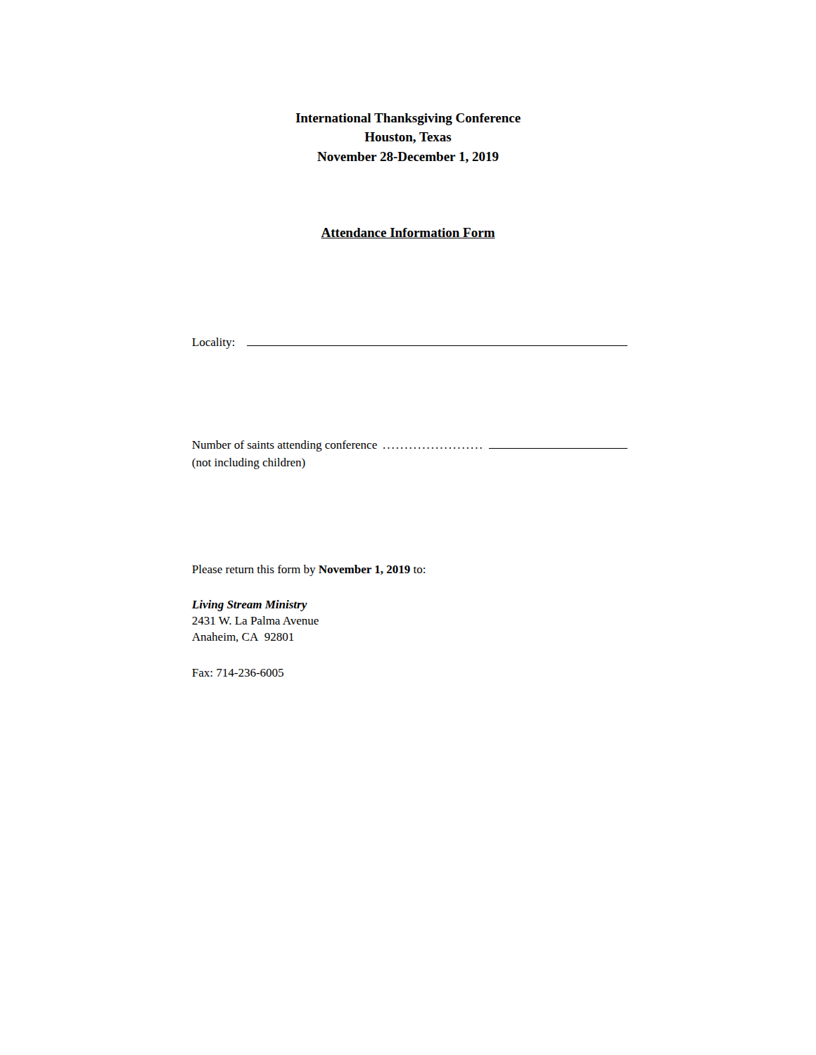International Thanksgiving Conference
Houston, Texas
November 28-December 1, 2019
Attendance Information Form
Locality:
Number of saints attending conference ..............................
(not including children)
Please return this form by November 1, 2019 to:
Living Stream Ministry
2431 W. La Palma Avenue
Anaheim, CA 92801
Fax: 714-236-6005